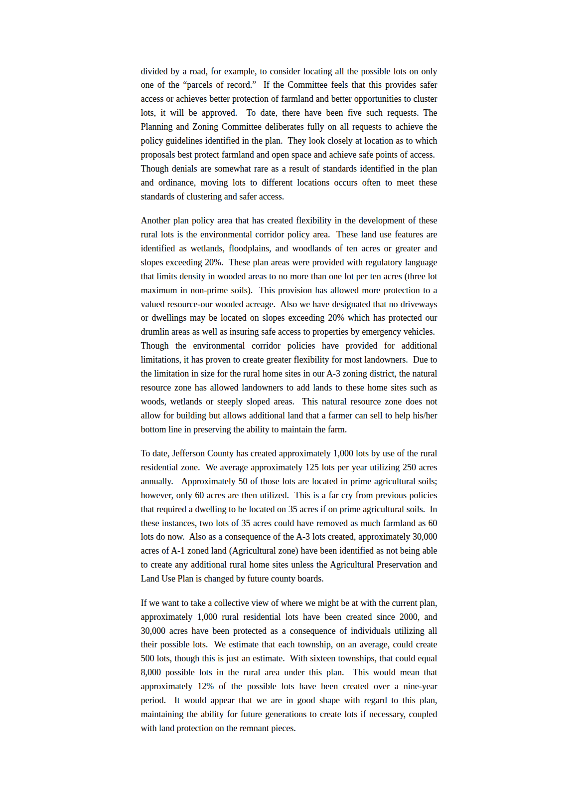divided by a road, for example, to consider locating all the possible lots on only one of the “parcels of record.” If the Committee feels that this provides safer access or achieves better protection of farmland and better opportunities to cluster lots, it will be approved. To date, there have been five such requests. The Planning and Zoning Committee deliberates fully on all requests to achieve the policy guidelines identified in the plan. They look closely at location as to which proposals best protect farmland and open space and achieve safe points of access. Though denials are somewhat rare as a result of standards identified in the plan and ordinance, moving lots to different locations occurs often to meet these standards of clustering and safer access.
Another plan policy area that has created flexibility in the development of these rural lots is the environmental corridor policy area. These land use features are identified as wetlands, floodplains, and woodlands of ten acres or greater and slopes exceeding 20%. These plan areas were provided with regulatory language that limits density in wooded areas to no more than one lot per ten acres (three lot maximum in non-prime soils). This provision has allowed more protection to a valued resource-our wooded acreage. Also we have designated that no driveways or dwellings may be located on slopes exceeding 20% which has protected our drumlin areas as well as insuring safe access to properties by emergency vehicles. Though the environmental corridor policies have provided for additional limitations, it has proven to create greater flexibility for most landowners. Due to the limitation in size for the rural home sites in our A-3 zoning district, the natural resource zone has allowed landowners to add lands to these home sites such as woods, wetlands or steeply sloped areas. This natural resource zone does not allow for building but allows additional land that a farmer can sell to help his/her bottom line in preserving the ability to maintain the farm.
To date, Jefferson County has created approximately 1,000 lots by use of the rural residential zone. We average approximately 125 lots per year utilizing 250 acres annually. Approximately 50 of those lots are located in prime agricultural soils; however, only 60 acres are then utilized. This is a far cry from previous policies that required a dwelling to be located on 35 acres if on prime agricultural soils. In these instances, two lots of 35 acres could have removed as much farmland as 60 lots do now. Also as a consequence of the A-3 lots created, approximately 30,000 acres of A-1 zoned land (Agricultural zone) have been identified as not being able to create any additional rural home sites unless the Agricultural Preservation and Land Use Plan is changed by future county boards.
If we want to take a collective view of where we might be at with the current plan, approximately 1,000 rural residential lots have been created since 2000, and 30,000 acres have been protected as a consequence of individuals utilizing all their possible lots. We estimate that each township, on an average, could create 500 lots, though this is just an estimate. With sixteen townships, that could equal 8,000 possible lots in the rural area under this plan. This would mean that approximately 12% of the possible lots have been created over a nine-year period. It would appear that we are in good shape with regard to this plan, maintaining the ability for future generations to create lots if necessary, coupled with land protection on the remnant pieces.